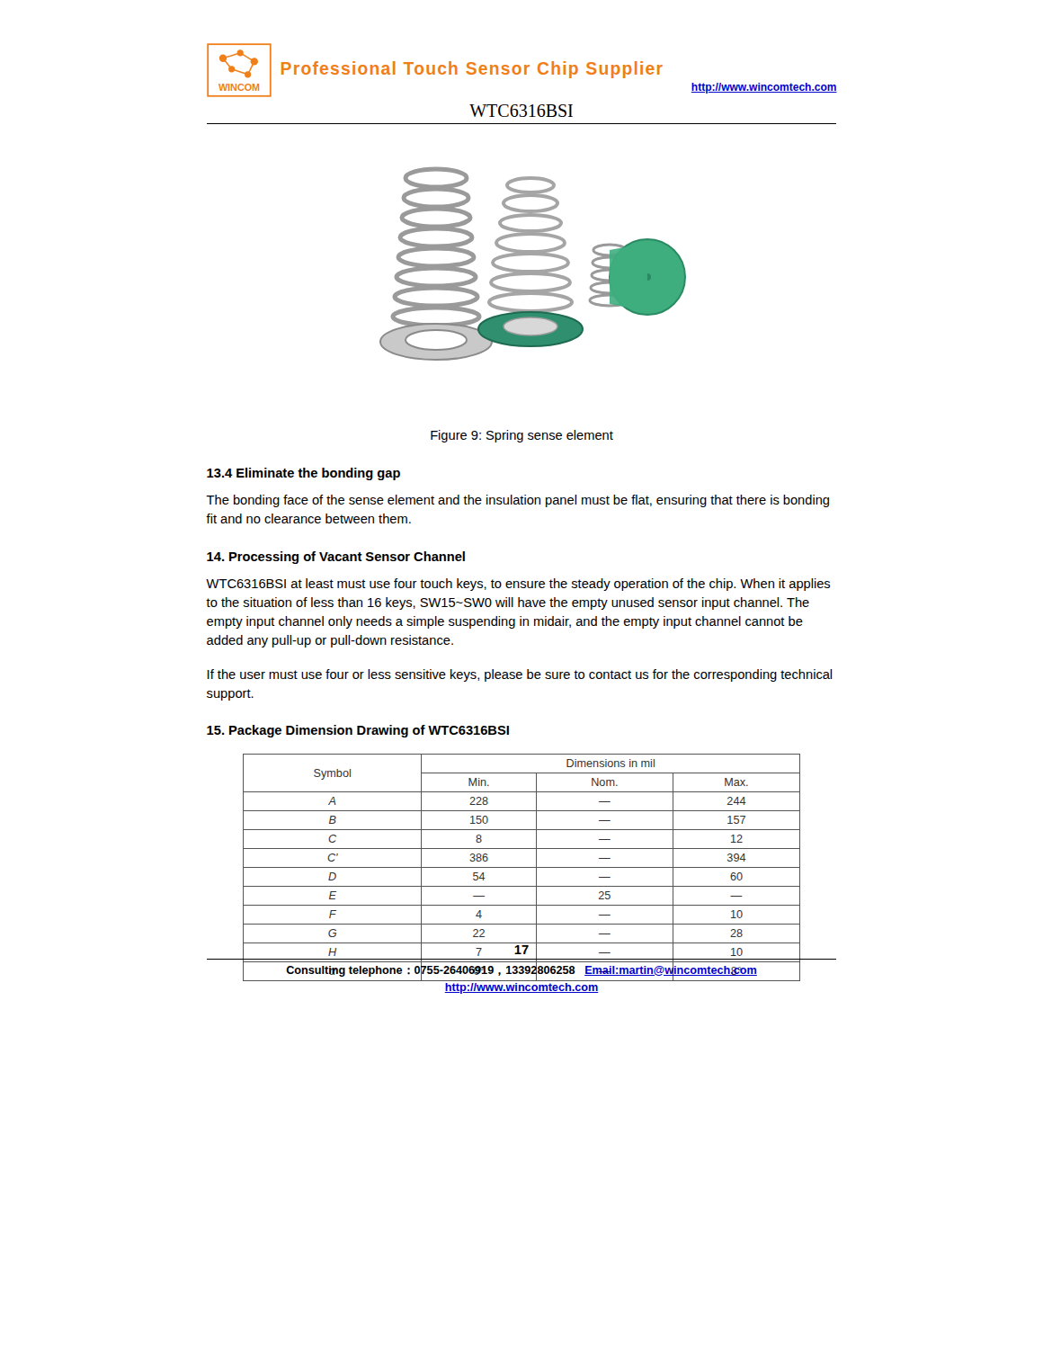WINCOM
Professional Touch Sensor Chip Supplier
http://www.wincomtech.com
WTC6316BSI
Figure 9: Spring sense element
13.4 Eliminate the bonding gap
The bonding face of the sense element and the insulation panel must be flat, ensuring that there is bonding fit and no clearance between them.
14. Processing of Vacant Sensor Channel
WTC6316BSI at least must use four touch keys, to ensure the steady operation of the chip. When it applies to the situation of less than 16 keys, SW15~SW0 will have the empty unused sensor input channel. The empty input channel only needs a simple suspending in midair, and the empty input channel cannot be added any pull-up or pull-down resistance.
If the user must use four or less sensitive keys, please be sure to contact us for the corresponding technical support.
15. Package Dimension Drawing of WTC6316BSI
| Symbol | Dimensions in mil |
| --- | --- |
| Min. | Nom. | Max. |
| A | 228 | — | 244 |
| B | 150 | — | 157 |
| C | 8 | — | 12 |
| C' | 386 | — | 394 |
| D | 54 | — | 60 |
| E | — | 25 | — |
| F | 4 | — | 10 |
| G | 22 | — | 28 |
| H | 7 | — | 10 |
| α | 0° | — | 8° |
17
Consulting telephone：0755-26406919，13392806258 Email:martin@wincomtech.com
http://www.wincomtech.com